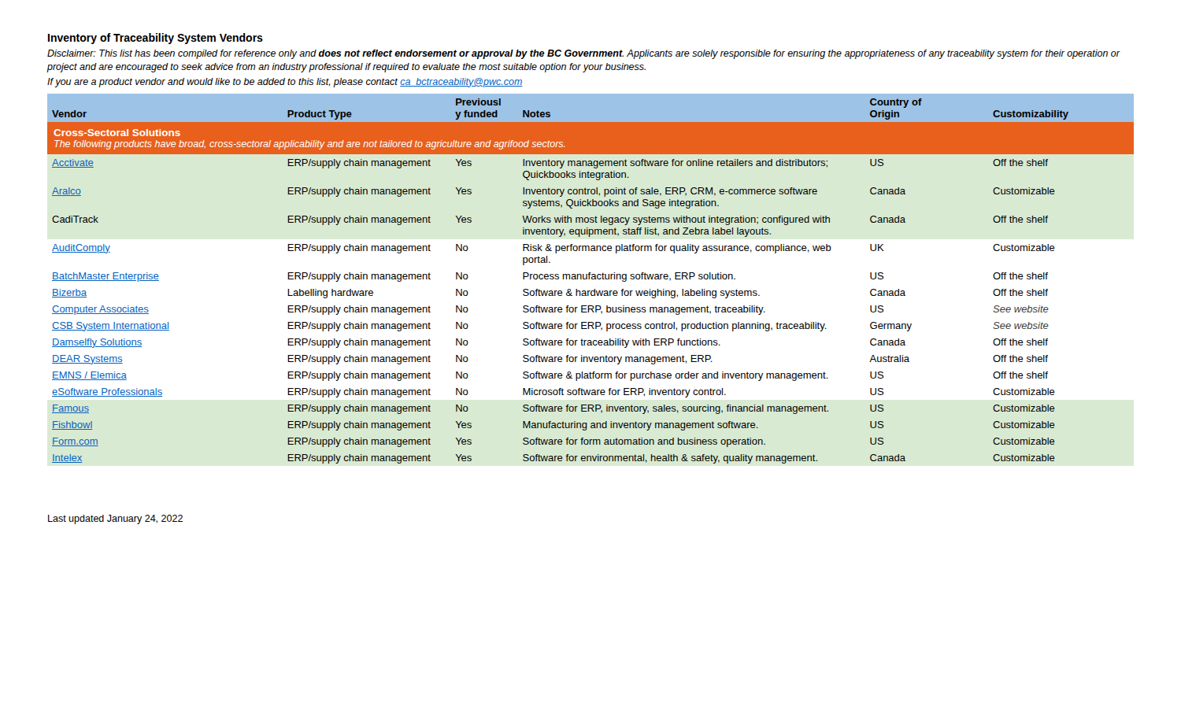Inventory of Traceability System Vendors
Disclaimer: This list has been compiled for reference only and does not reflect endorsement or approval by the BC Government. Applicants are solely responsible for ensuring the appropriateness of any traceability system for their operation or project and are encouraged to seek advice from an industry professional if required to evaluate the most suitable option for your business.
If you are a product vendor and would like to be added to this list, please contact ca_bctraceability@pwc.com
| Cross-Sectoral Solutions The following products have broad, cross-sectoral applicability and are not tailored to agriculture and agrifood sectors. |
| Vendor | Product Type | Previousl y funded | Notes | Country of Origin | Customizability |
| Acctivate | ERP/supply chain management | Yes | Inventory management software for online retailers and distributors; Quickbooks integration. | US | Off the shelf |
| Aralco | ERP/supply chain management | Yes | Inventory control, point of sale, ERP, CRM, e-commerce software systems, Quickbooks and Sage integration. | Canada | Customizable |
| CadiTrack | ERP/supply chain management | Yes | Works with most legacy systems without integration; configured with inventory, equipment, staff list, and Zebra label layouts. | Canada | Off the shelf |
| AuditComply | ERP/supply chain management | No | Risk & performance platform for quality assurance, compliance, web portal. | UK | Customizable |
| BatchMaster Enterprise | ERP/supply chain management | No | Process manufacturing software, ERP solution. | US | Off the shelf |
| Bizerba | Labelling hardware | No | Software & hardware for weighing, labeling systems. | Canada | Off the shelf |
| Computer Associates | ERP/supply chain management | No | Software for ERP, business management, traceability. | US | See website |
| CSB System International | ERP/supply chain management | No | Software for ERP, process control, production planning, traceability. | Germany | See website |
| Damselfly Solutions | ERP/supply chain management | No | Software for traceability with ERP functions. | Canada | Off the shelf |
| DEAR Systems | ERP/supply chain management | No | Software for inventory management, ERP. | Australia | Off the shelf |
| EMNS / Elemica | ERP/supply chain management | No | Software & platform for purchase order and inventory management. | US | Off the shelf |
| eSoftware Professionals | ERP/supply chain management | No | Microsoft software for ERP, inventory control. | US | Customizable |
| Famous | ERP/supply chain management | No | Software for ERP, inventory, sales, sourcing, financial management. | US | Customizable |
| Fishbowl | ERP/supply chain management | Yes | Manufacturing and inventory management software. | US | Customizable |
| Form.com | ERP/supply chain management | Yes | Software for form automation and business operation. | US | Customizable |
| Intelex | ERP/supply chain management | Yes | Software for environmental, health & safety, quality management. | Canada | Customizable |
Last updated January 24, 2022